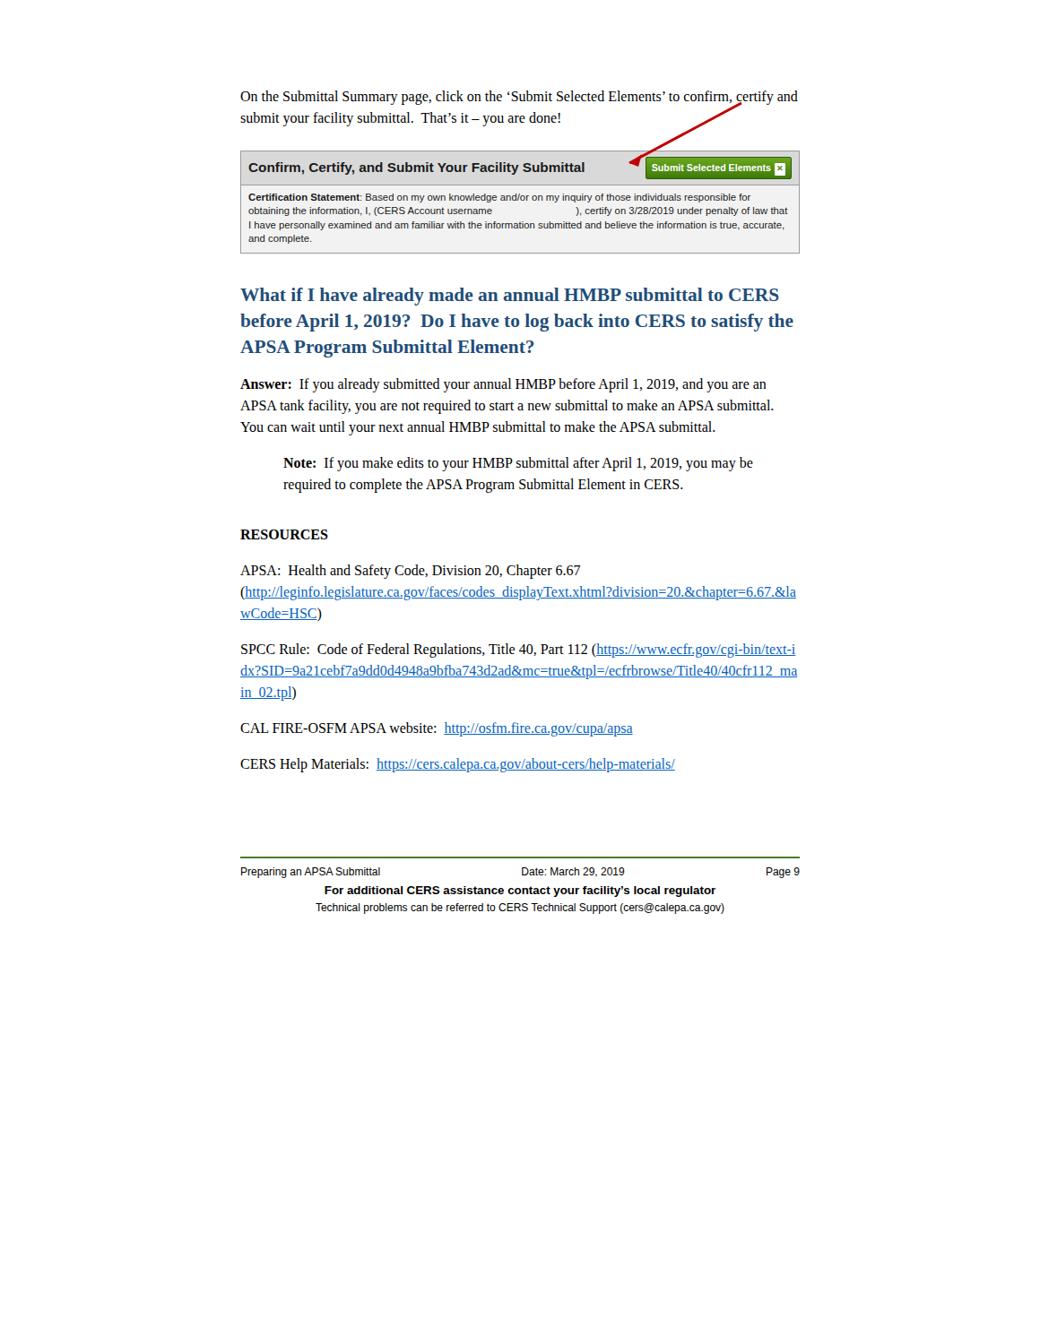On the Submittal Summary page, click on the ‘Submit Selected Elements’ to confirm, certify and submit your facility submittal. That’s it – you are done!
Confirm, Certify, and Submit Your Facility Submittal Submit Selected Elements✕
Certification Statement: Based on my own knowledge and/or on my inquiry of those individuals responsible for obtaining the information, I, (CERS Account username ), certify on 3/28/2019 under penalty of law that I have personally examined and am familiar with the information submitted and believe the information is true, accurate, and complete.
What if I have already made an annual HMBP submittal to CERS before April 1, 2019? Do I have to log back into CERS to satisfy the APSA Program Submittal Element?
Answer: If you already submitted your annual HMBP before April 1, 2019, and you are an APSA tank facility, you are not required to start a new submittal to make an APSA submittal. You can wait until your next annual HMBP submittal to make the APSA submittal.
Note: If you make edits to your HMBP submittal after April 1, 2019, you may be required to complete the APSA Program Submittal Element in CERS.
RESOURCES
APSA: Health and Safety Code, Division 20, Chapter 6.67
(http://leginfo.legislature.ca.gov/faces/codes_displayText.xhtml?division=20.&chapter=6.67.&lawCode=HSC)
SPCC Rule: Code of Federal Regulations, Title 40, Part 112 (https://www.ecfr.gov/cgi-bin/text-idx?SID=9a21cebf7a9dd0d4948a9bfba743d2ad&mc=true&tpl=/ecfrbrowse/Title40/40cfr112_main_02.tpl)
CAL FIRE-OSFM APSA website: http://osfm.fire.ca.gov/cupa/apsa
CERS Help Materials: https://cers.calepa.ca.gov/about-cers/help-materials/
Preparing an APSA Submittal Date: March 29, 2019 Page 9
For additional CERS assistance contact your facility’s local regulator
Technical problems can be referred to CERS Technical Support (cers@calepa.ca.gov)